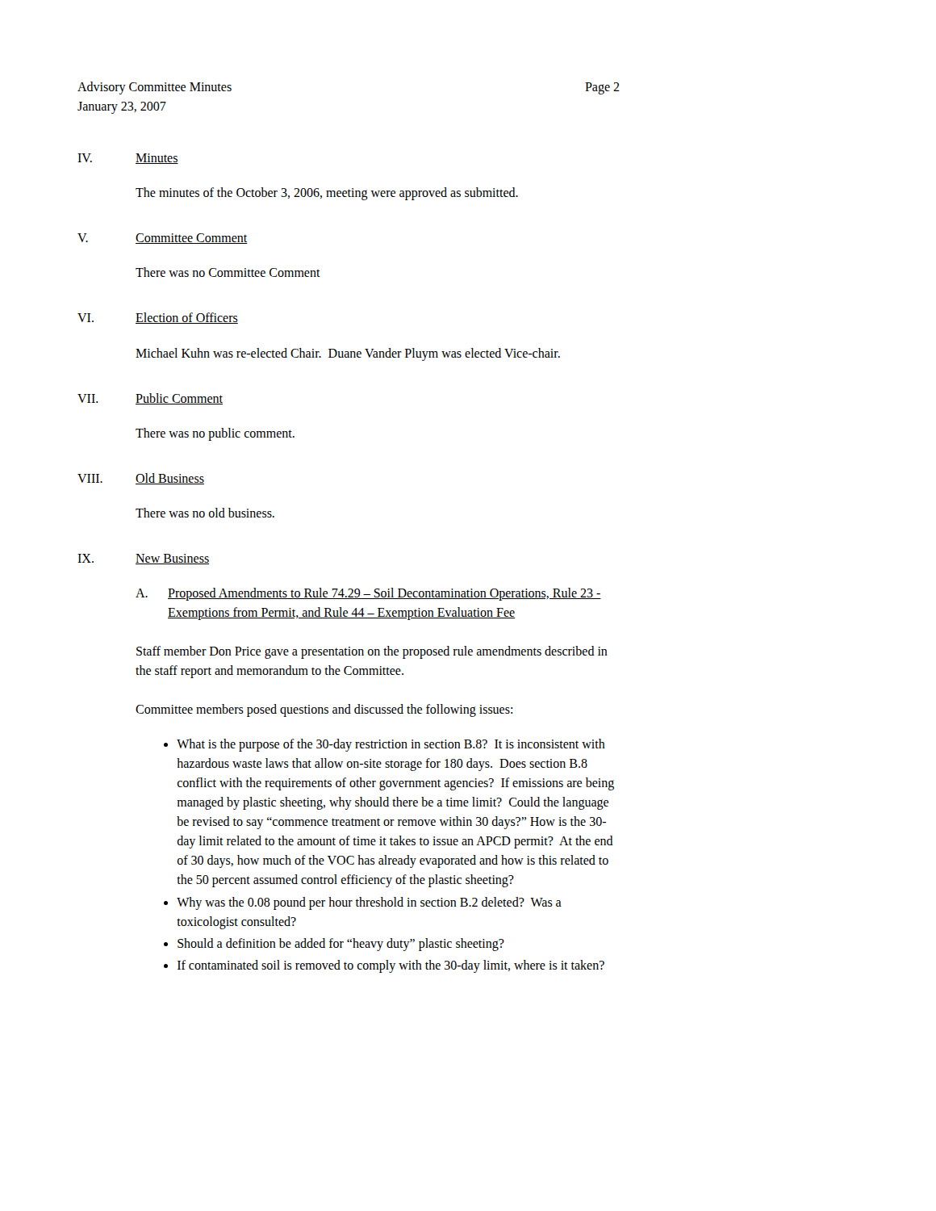Advisory Committee Minutes
January 23, 2007
Page 2
IV. Minutes
The minutes of the October 3, 2006, meeting were approved as submitted.
V. Committee Comment
There was no Committee Comment
VI. Election of Officers
Michael Kuhn was re-elected Chair. Duane Vander Pluym was elected Vice-chair.
VII. Public Comment
There was no public comment.
VIII. Old Business
There was no old business.
IX. New Business
A. Proposed Amendments to Rule 74.29 – Soil Decontamination Operations, Rule 23 - Exemptions from Permit, and Rule 44 – Exemption Evaluation Fee
Staff member Don Price gave a presentation on the proposed rule amendments described in the staff report and memorandum to the Committee.
Committee members posed questions and discussed the following issues:
What is the purpose of the 30-day restriction in section B.8? It is inconsistent with hazardous waste laws that allow on-site storage for 180 days. Does section B.8 conflict with the requirements of other government agencies? If emissions are being managed by plastic sheeting, why should there be a time limit? Could the language be revised to say “commence treatment or remove within 30 days?” How is the 30-day limit related to the amount of time it takes to issue an APCD permit? At the end of 30 days, how much of the VOC has already evaporated and how is this related to the 50 percent assumed control efficiency of the plastic sheeting?
Why was the 0.08 pound per hour threshold in section B.2 deleted? Was a toxicologist consulted?
Should a definition be added for “heavy duty” plastic sheeting?
If contaminated soil is removed to comply with the 30-day limit, where is it taken?